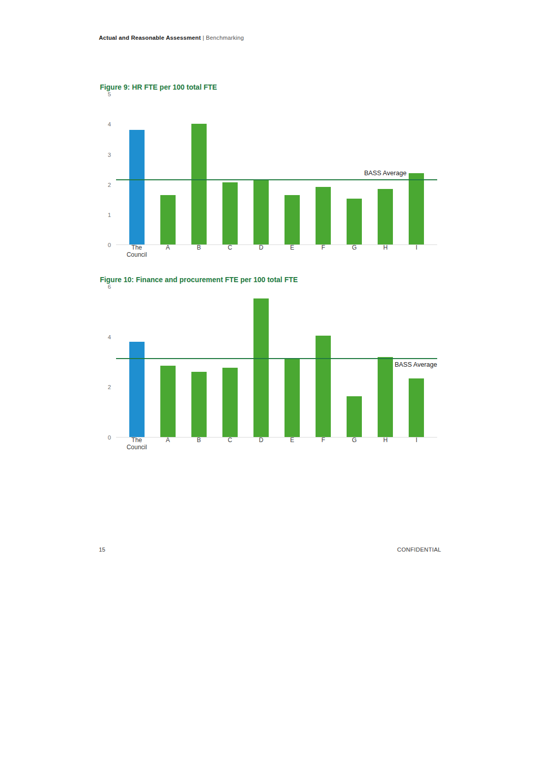Actual and Reasonable Assessment | Benchmarking
Figure 9: HR FTE per 100 total FTE
5 4 3 2 1 0
BASS Average
The Council A B C D E F G H I
Figure 10: Finance and procurement FTE per 100 total FTE
6 4 2 0
BASS Average
The Council A B C D E F G H I
15
CONFIDENTIAL